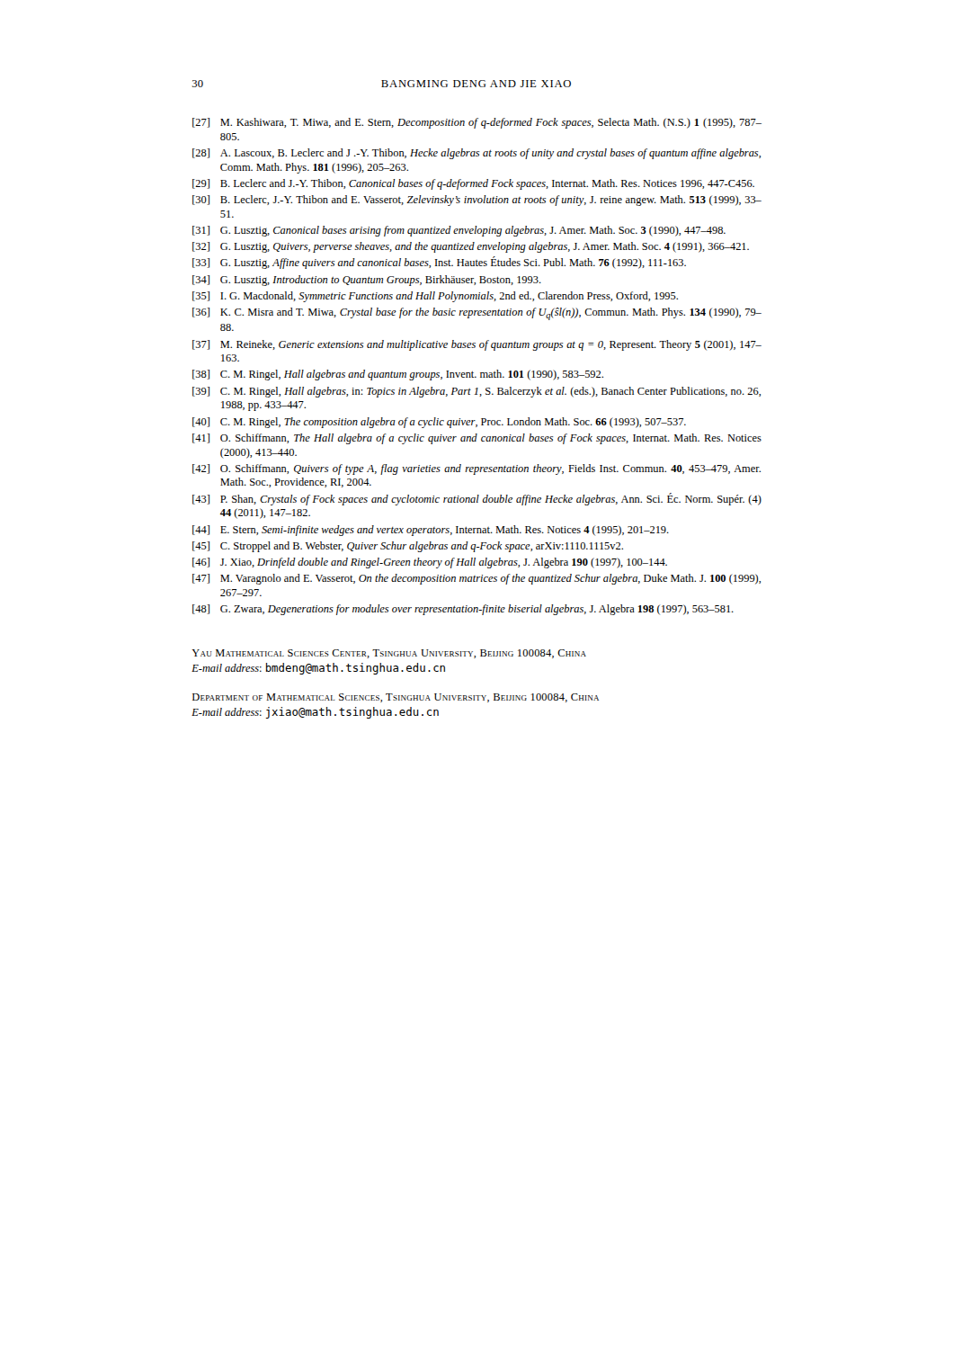30
Bangming Deng and Jie Xiao
[27] M. Kashiwara, T. Miwa, and E. Stern, Decomposition of q-deformed Fock spaces, Selecta Math. (N.S.) 1 (1995), 787–805.
[28] A. Lascoux, B. Leclerc and J .-Y. Thibon, Hecke algebras at roots of unity and crystal bases of quantum affine algebras, Comm. Math. Phys. 181 (1996), 205–263.
[29] B. Leclerc and J.-Y. Thibon, Canonical bases of q-deformed Fock spaces, Internat. Math. Res. Notices 1996, 447-C456.
[30] B. Leclerc, J.-Y. Thibon and E. Vasserot, Zelevinsky’s involution at roots of unity, J. reine angew. Math. 513 (1999), 33–51.
[31] G. Lusztig, Canonical bases arising from quantized enveloping algebras, J. Amer. Math. Soc. 3 (1990), 447–498.
[32] G. Lusztig, Quivers, perverse sheaves, and the quantized enveloping algebras, J. Amer. Math. Soc. 4 (1991), 366–421.
[33] G. Lusztig, Affine quivers and canonical bases, Inst. Hautes Études Sci. Publ. Math. 76 (1992), 111-163.
[34] G. Lusztig, Introduction to Quantum Groups, Birkhäuser, Boston, 1993.
[35] I. G. Macdonald, Symmetric Functions and Hall Polynomials, 2nd ed., Clarendon Press, Oxford, 1995.
[36] K. C. Misra and T. Miwa, Crystal base for the basic representation of Uq(ŝl(n)), Commun. Math. Phys. 134 (1990), 79–88.
[37] M. Reineke, Generic extensions and multiplicative bases of quantum groups at q = 0, Represent. Theory 5 (2001), 147–163.
[38] C. M. Ringel, Hall algebras and quantum groups, Invent. math. 101 (1990), 583–592.
[39] C. M. Ringel, Hall algebras, in: Topics in Algebra, Part 1, S. Balcerzyk et al. (eds.), Banach Center Publications, no. 26, 1988, pp. 433–447.
[40] C. M. Ringel, The composition algebra of a cyclic quiver, Proc. London Math. Soc. 66 (1993), 507–537.
[41] O. Schiffmann, The Hall algebra of a cyclic quiver and canonical bases of Fock spaces, Internat. Math. Res. Notices (2000), 413–440.
[42] O. Schiffmann, Quivers of type A, flag varieties and representation theory, Fields Inst. Commun. 40, 453–479, Amer. Math. Soc., Providence, RI, 2004.
[43] P. Shan, Crystals of Fock spaces and cyclotomic rational double affine Hecke algebras, Ann. Sci. Éc. Norm. Supér. (4) 44 (2011), 147–182.
[44] E. Stern, Semi-infinite wedges and vertex operators, Internat. Math. Res. Notices 4 (1995), 201–219.
[45] C. Stroppel and B. Webster, Quiver Schur algebras and q-Fock space, arXiv:1110.1115v2.
[46] J. Xiao, Drinfeld double and Ringel-Green theory of Hall algebras, J. Algebra 190 (1997), 100–144.
[47] M. Varagnolo and E. Vasserot, On the decomposition matrices of the quantized Schur algebra, Duke Math. J. 100 (1999), 267–297.
[48] G. Zwara, Degenerations for modules over representation-finite biserial algebras, J. Algebra 198 (1997), 563–581.
Yau Mathematical Sciences Center, Tsinghua University, Beijing 100084, China
E-mail address: bmdeng@math.tsinghua.edu.cn
Department of Mathematical Sciences, Tsinghua University, Beijing 100084, China
E-mail address: jxiao@math.tsinghua.edu.cn